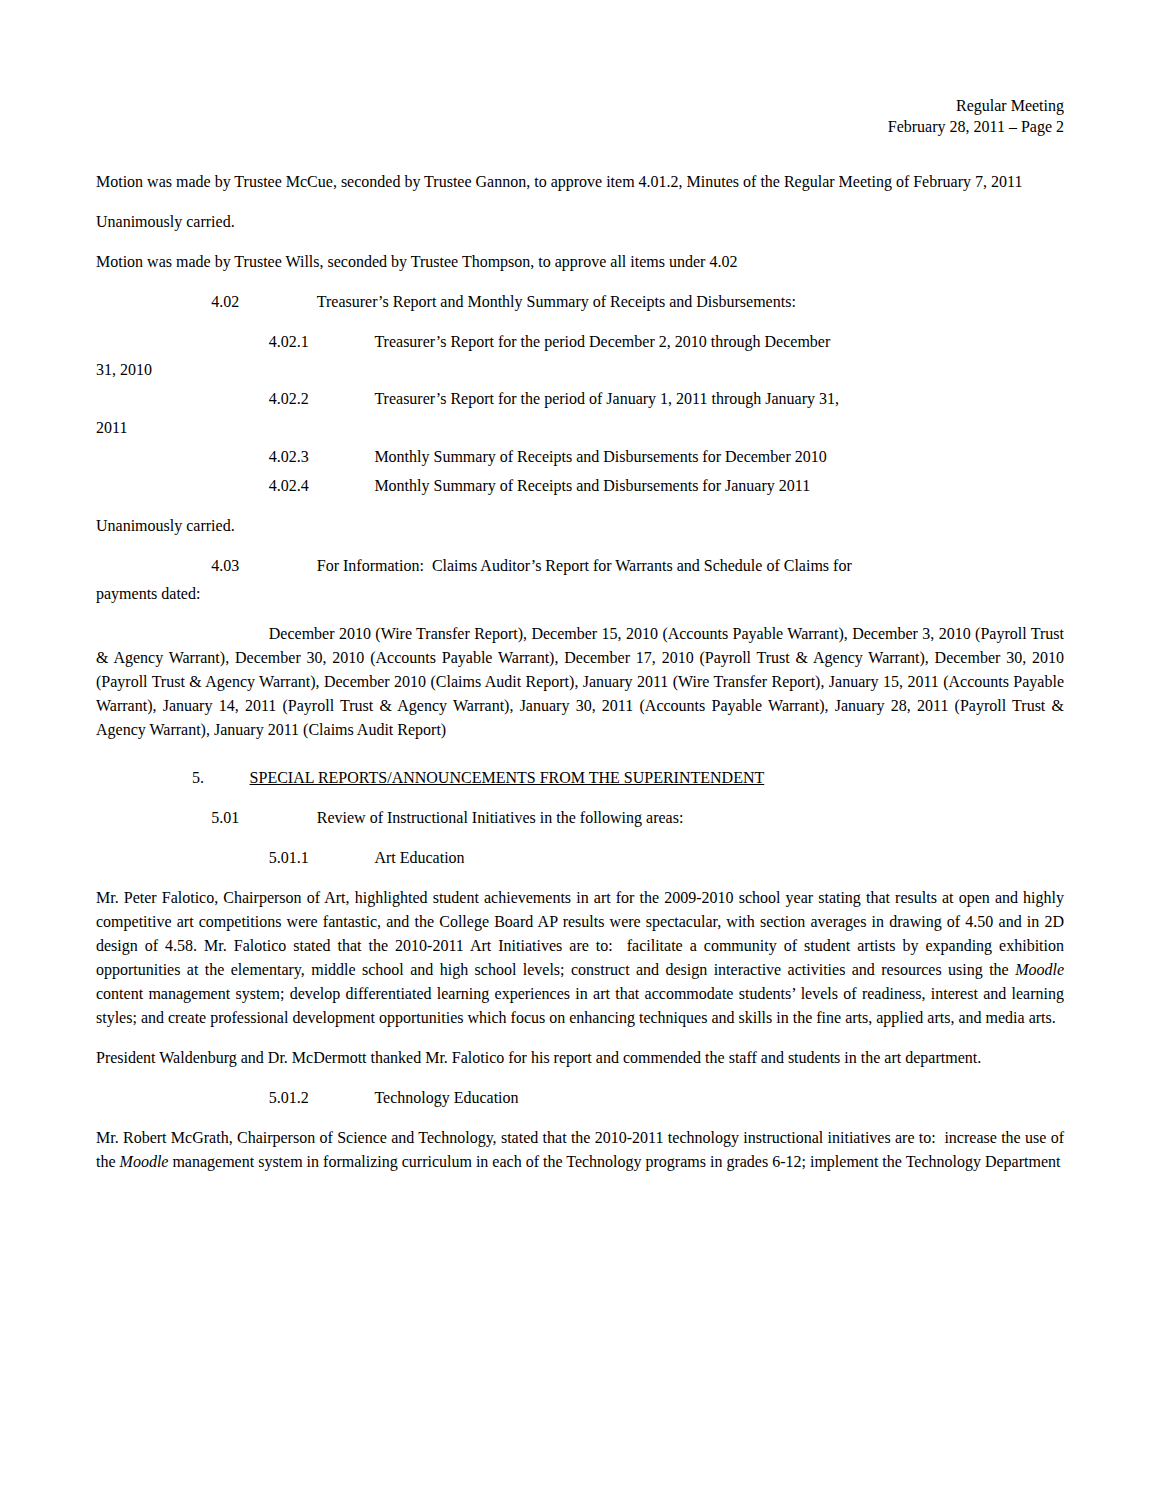Regular Meeting
February 28, 2011 – Page 2
Motion was made by Trustee McCue, seconded by Trustee Gannon, to approve item 4.01.2, Minutes of the Regular Meeting of February 7, 2011
Unanimously carried.
Motion was made by Trustee Wills, seconded by Trustee Thompson, to approve all items under 4.02
4.02
Treasurer’s Report and Monthly Summary of Receipts and Disbursements:
4.02.1
Treasurer’s Report for the period December 2, 2010 through December
31, 2010
4.02.2
Treasurer’s Report for the period of January 1, 2011 through January 31,
2011
4.02.3
Monthly Summary of Receipts and Disbursements for December 2010
4.02.4
Monthly Summary of Receipts and Disbursements for January 2011
Unanimously carried.
4.03
For Information: Claims Auditor’s Report for Warrants and Schedule of Claims for
payments dated:
December 2010 (Wire Transfer Report), December 15, 2010 (Accounts Payable Warrant), December 3, 2010 (Payroll Trust & Agency Warrant), December 30, 2010 (Accounts Payable Warrant), December 17, 2010 (Payroll Trust & Agency Warrant), December 30, 2010 (Payroll Trust & Agency Warrant), December 2010 (Claims Audit Report), January 2011 (Wire Transfer Report), January 15, 2011 (Accounts Payable Warrant), January 14, 2011 (Payroll Trust & Agency Warrant), January 30, 2011 (Accounts Payable Warrant), January 28, 2011 (Payroll Trust & Agency Warrant), January 2011 (Claims Audit Report)
5.
SPECIAL REPORTS/ANNOUNCEMENTS FROM THE SUPERINTENDENT
5.01
Review of Instructional Initiatives in the following areas:
5.01.1
Art Education
Mr. Peter Falotico, Chairperson of Art, highlighted student achievements in art for the 2009-2010 school year stating that results at open and highly competitive art competitions were fantastic, and the College Board AP results were spectacular, with section averages in drawing of 4.50 and in 2D design of 4.58. Mr. Falotico stated that the 2010-2011 Art Initiatives are to: facilitate a community of student artists by expanding exhibition opportunities at the elementary, middle school and high school levels; construct and design interactive activities and resources using the Moodle content management system; develop differentiated learning experiences in art that accommodate students’ levels of readiness, interest and learning styles; and create professional development opportunities which focus on enhancing techniques and skills in the fine arts, applied arts, and media arts.
President Waldenburg and Dr. McDermott thanked Mr. Falotico for his report and commended the staff and students in the art department.
5.01.2
Technology Education
Mr. Robert McGrath, Chairperson of Science and Technology, stated that the 2010-2011 technology instructional initiatives are to: increase the use of the Moodle management system in formalizing curriculum in each of the Technology programs in grades 6-12; implement the Technology Department